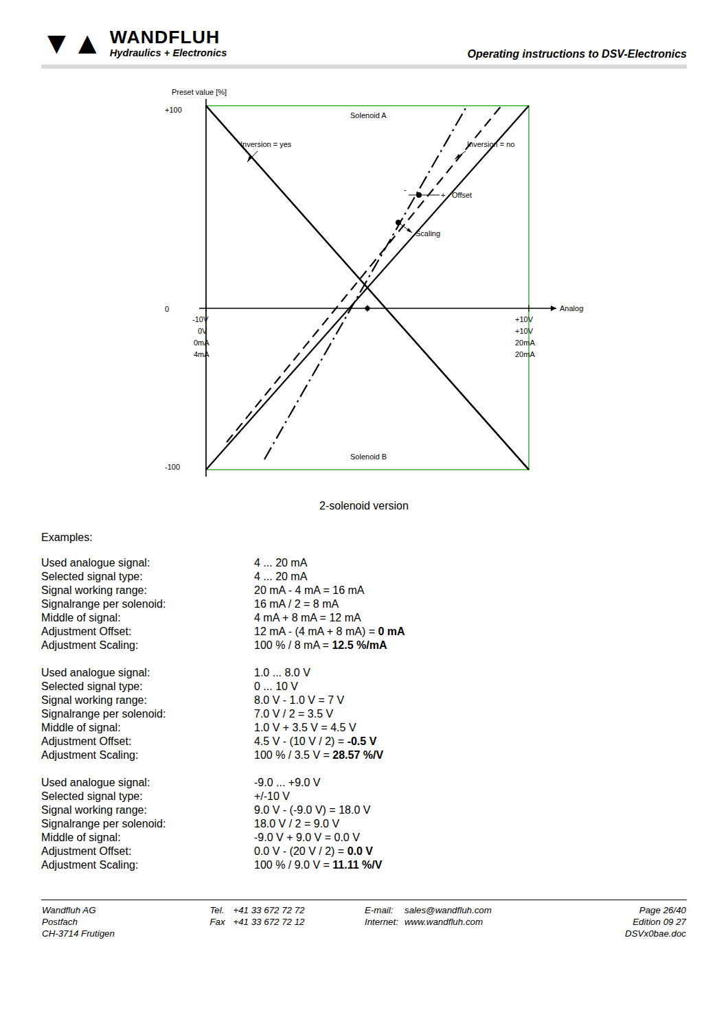▼▲
WANDFLUH
Hydraulics + Electronics
Operating instructions to DSV-Electronics
Preset value [%] +100 0 -100 Analogue input [V/mA] -10V 0V 0mA 4mA +10V +10V 20mA 20mA Solenoid A Solenoid B Inversion = yes Inversion = no - + Offset Scaling
2-solenoid version
Examples:
| Used analogue signal: | 4 ... 20 mA |
| Selected signal type: | 4 ... 20 mA |
| Signal working range: | 20 mA - 4 mA = 16 mA |
| Signalrange per solenoid: | 16 mA / 2 = 8 mA |
| Middle of signal: | 4 mA + 8 mA = 12 mA |
| Adjustment Offset: | 12 mA - (4 mA + 8 mA) = 0 mA |
| Adjustment Scaling: | 100 % / 8 mA = 12.5 %/mA |
| Used analogue signal: | 1.0 ... 8.0 V |
| Selected signal type: | 0 ... 10 V |
| Signal working range: | 8.0 V - 1.0 V = 7 V |
| Signalrange per solenoid: | 7.0 V / 2 = 3.5 V |
| Middle of signal: | 1.0 V + 3.5 V = 4.5 V |
| Adjustment Offset: | 4.5 V - (10 V / 2) = -0.5 V |
| Adjustment Scaling: | 100 % / 3.5 V = 28.57 %/V |
| Used analogue signal: | -9.0 ... +9.0 V |
| Selected signal type: | +/-10 V |
| Signal working range: | 9.0 V - (-9.0 V) = 18.0 V |
| Signalrange per solenoid: | 18.0 V / 2 = 9.0 V |
| Middle of signal: | -9.0 V + 9.0 V = 0.0 V |
| Adjustment Offset: | 0.0 V - (20 V / 2) = 0.0 V |
| Adjustment Scaling: | 100 % / 9.0 V = 11.11 %/V |
| Wandfluh AG | Tel. +41 33 672 72 72 | E-mail: sales@wandfluh.com | Page 26/40 |
| Postfach | Fax +41 33 672 72 12 | Internet: www.wandfluh.com | Edition 09 27 |
| CH-3714 Frutigen | | | DSVx0bae.doc |